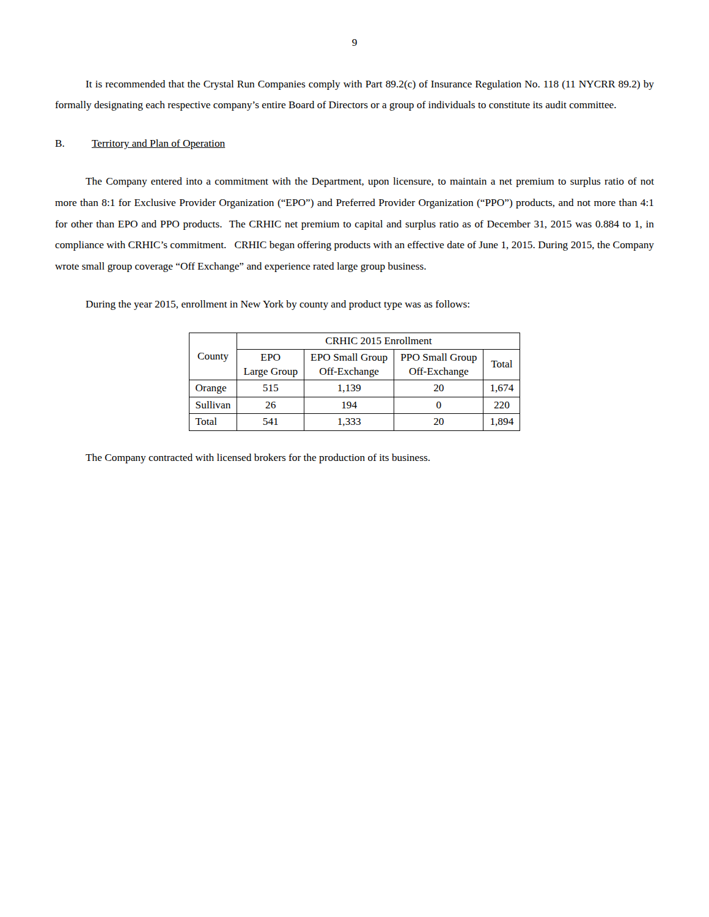9
It is recommended that the Crystal Run Companies comply with Part 89.2(c) of Insurance Regulation No. 118 (11 NYCRR 89.2) by formally designating each respective company’s entire Board of Directors or a group of individuals to constitute its audit committee.
B. Territory and Plan of Operation
The Company entered into a commitment with the Department, upon licensure, to maintain a net premium to surplus ratio of not more than 8:1 for Exclusive Provider Organization (“EPO”) and Preferred Provider Organization (“PPO”) products, and not more than 4:1 for other than EPO and PPO products. The CRHIC net premium to capital and surplus ratio as of December 31, 2015 was 0.884 to 1, in compliance with CRHIC’s commitment. CRHIC began offering products with an effective date of June 1, 2015. During 2015, the Company wrote small group coverage “Off Exchange” and experience rated large group business.
During the year 2015, enrollment in New York by county and product type was as follows:
| County | CRHIC 2015 Enrollment |
| EPO Large Group | EPO Small Group Off-Exchange | PPO Small Group Off-Exchange | Total |
| Orange | 515 | 1,139 | 20 | 1,674 |
| Sullivan | 26 | 194 | 0 | 220 |
| Total | 541 | 1,333 | 20 | 1,894 |
The Company contracted with licensed brokers for the production of its business.